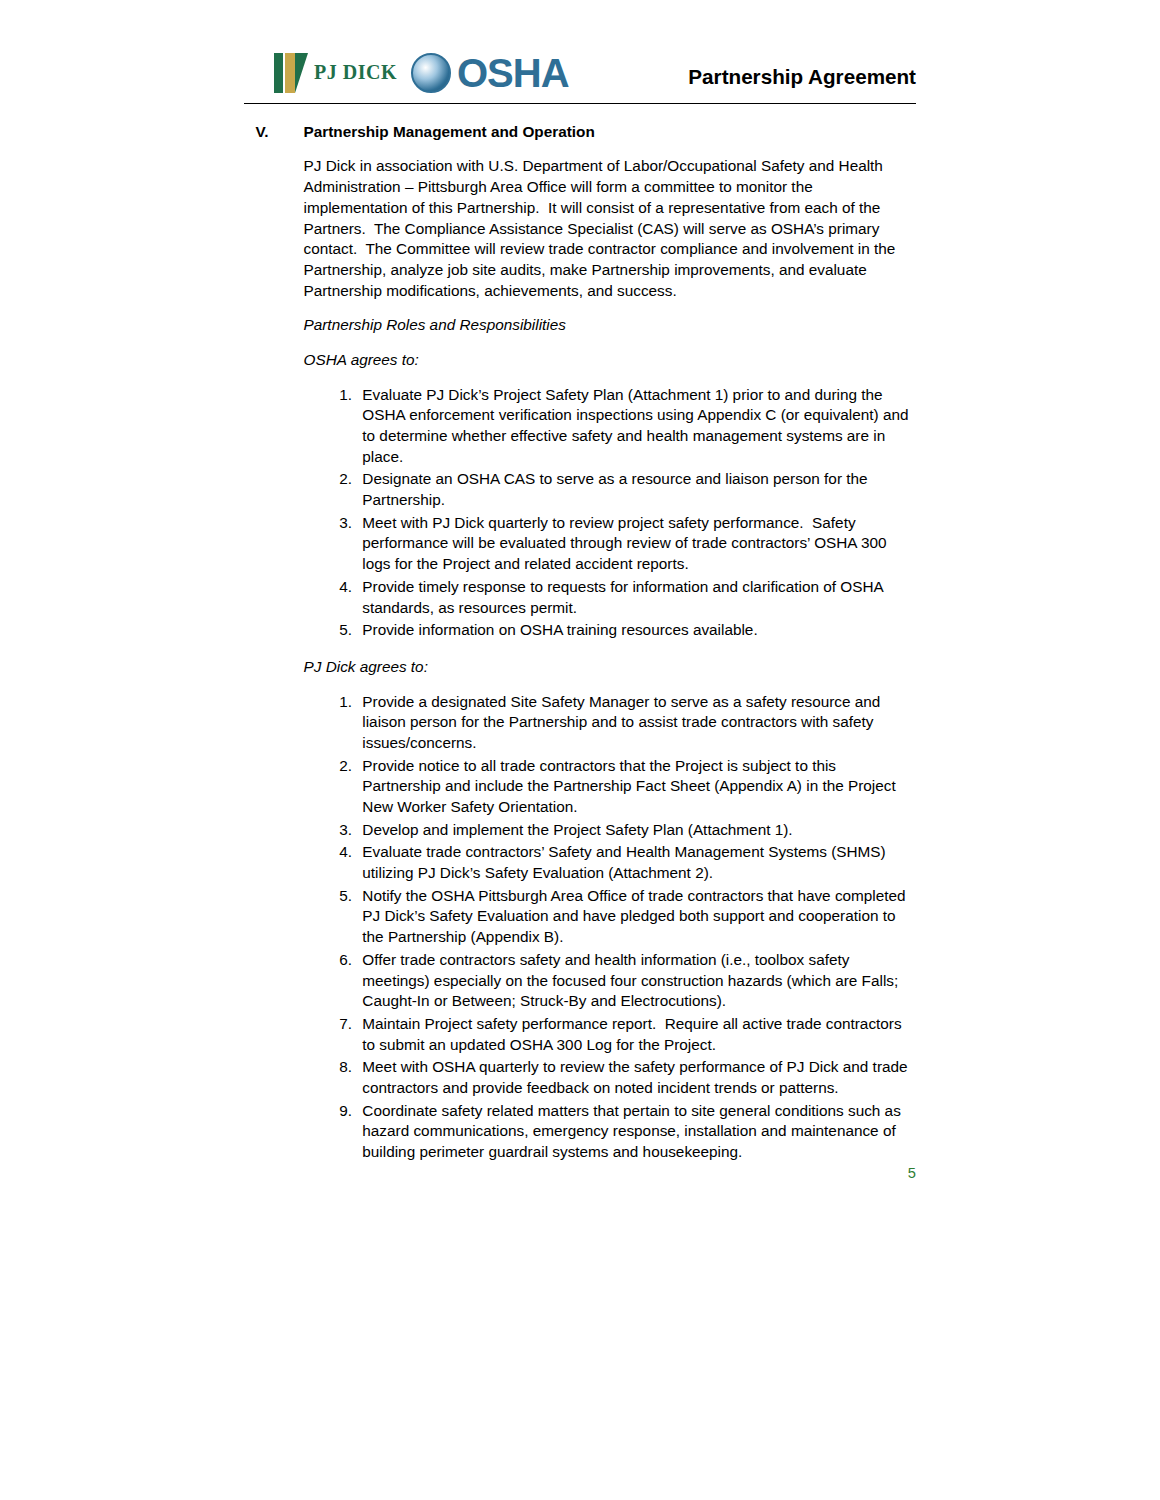PJ DICK
OSHA
Partnership Agreement
V.
Partnership Management and Operation
PJ Dick in association with U.S. Department of Labor/Occupational Safety and Health Administration – Pittsburgh Area Office will form a committee to monitor the implementation of this Partnership. It will consist of a representative from each of the Partners. The Compliance Assistance Specialist (CAS) will serve as OSHA’s primary contact. The Committee will review trade contractor compliance and involvement in the Partnership, analyze job site audits, make Partnership improvements, and evaluate Partnership modifications, achievements, and success.
Partnership Roles and Responsibilities
OSHA agrees to:
Evaluate PJ Dick’s Project Safety Plan (Attachment 1) prior to and during the OSHA enforcement verification inspections using Appendix C (or equivalent) and to determine whether effective safety and health management systems are in place.
Designate an OSHA CAS to serve as a resource and liaison person for the Partnership.
Meet with PJ Dick quarterly to review project safety performance. Safety performance will be evaluated through review of trade contractors’ OSHA 300 logs for the Project and related accident reports.
Provide timely response to requests for information and clarification of OSHA standards, as resources permit.
Provide information on OSHA training resources available.
PJ Dick agrees to:
Provide a designated Site Safety Manager to serve as a safety resource and liaison person for the Partnership and to assist trade contractors with safety issues/concerns.
Provide notice to all trade contractors that the Project is subject to this Partnership and include the Partnership Fact Sheet (Appendix A) in the Project New Worker Safety Orientation.
Develop and implement the Project Safety Plan (Attachment 1).
Evaluate trade contractors’ Safety and Health Management Systems (SHMS) utilizing PJ Dick’s Safety Evaluation (Attachment 2).
Notify the OSHA Pittsburgh Area Office of trade contractors that have completed PJ Dick’s Safety Evaluation and have pledged both support and cooperation to the Partnership (Appendix B).
Offer trade contractors safety and health information (i.e., toolbox safety meetings) especially on the focused four construction hazards (which are Falls; Caught-In or Between; Struck-By and Electrocutions).
Maintain Project safety performance report. Require all active trade contractors to submit an updated OSHA 300 Log for the Project.
Meet with OSHA quarterly to review the safety performance of PJ Dick and trade contractors and provide feedback on noted incident trends or patterns.
Coordinate safety related matters that pertain to site general conditions such as hazard communications, emergency response, installation and maintenance of building perimeter guardrail systems and housekeeping.
5